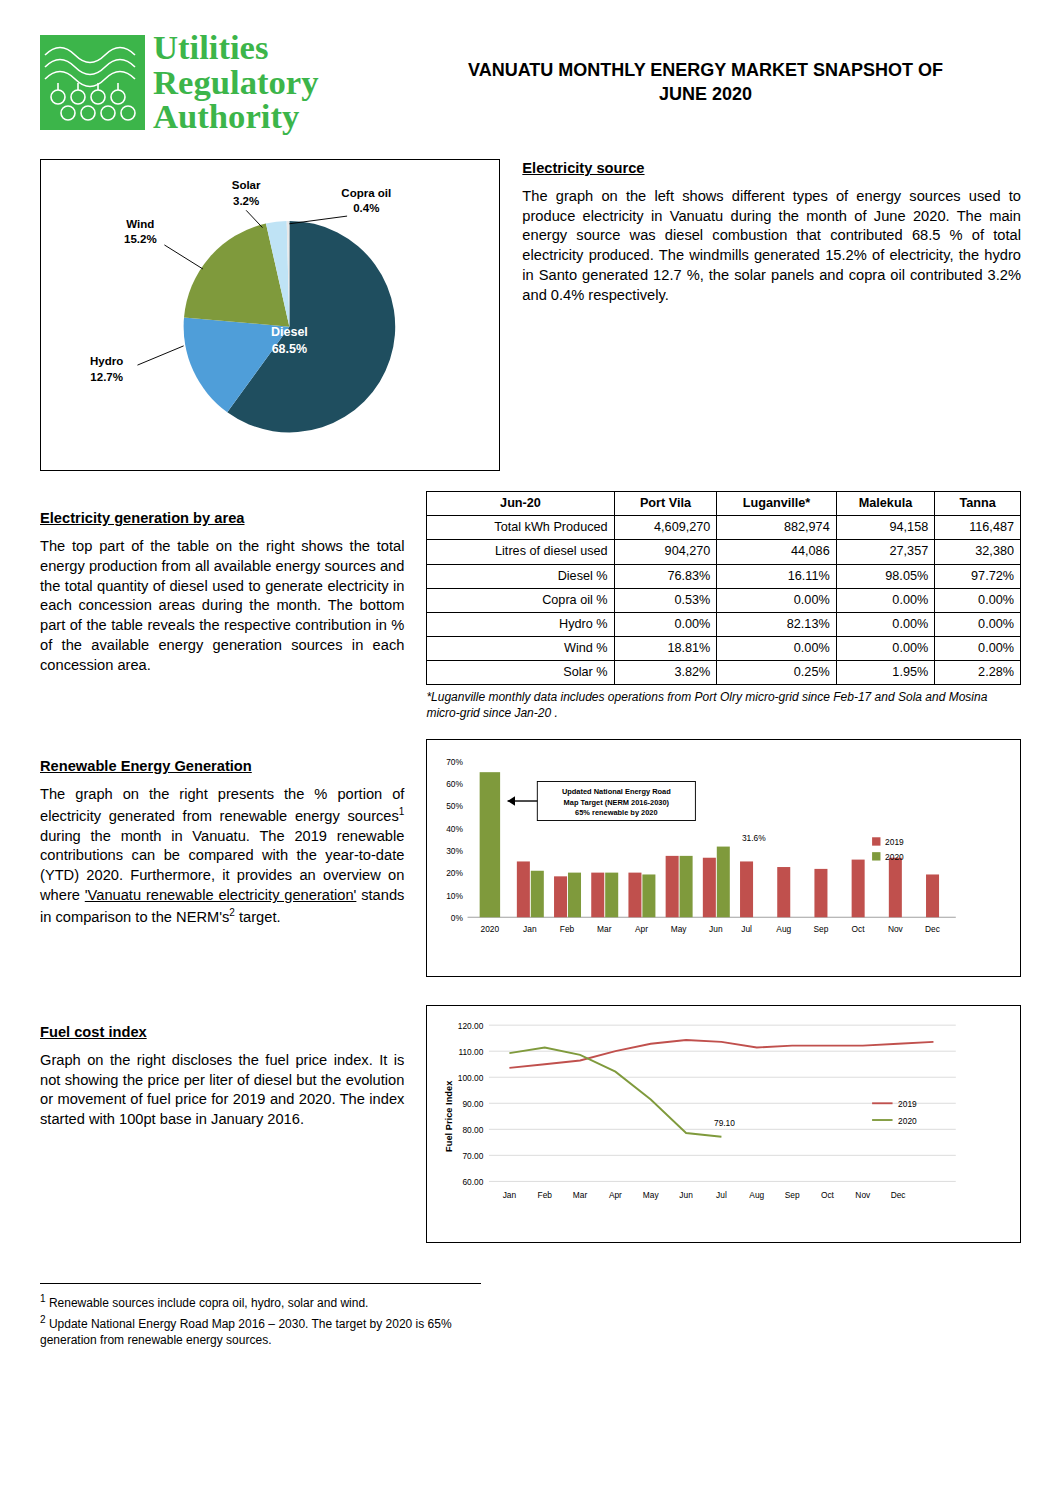Utilities
Regulatory
Authority
VANUATU MONTHLY ENERGY MARKET SNAPSHOT OF
JUNE 2020
Diesel 68.5% Solar 3.2% Copra oil 0.4% Wind 15.2% Hydro 12.7%
Electricity source
The graph on the left shows different types of energy sources used to produce electricity in Vanuatu during the month of June 2020. The main energy source was diesel combustion that contributed 68.5 % of total electricity produced. The windmills generated 15.2% of electricity, the hydro in Santo generated 12.7 %, the solar panels and copra oil contributed 3.2% and 0.4% respectively.
Electricity generation by area
The top part of the table on the right shows the total energy production from all available energy sources and the total quantity of diesel used to generate electricity in each concession areas during the month. The bottom part of the table reveals the respective contribution in % of the available energy generation sources in each concession area.
| Jun-20 | Port Vila | Luganville* | Malekula | Tanna |
| --- | --- | --- | --- | --- |
| Total kWh Produced | 4,609,270 | 882,974 | 94,158 | 116,487 |
| Litres of diesel used | 904,270 | 44,086 | 27,357 | 32,380 |
| Diesel % | 76.83% | 16.11% | 98.05% | 97.72% |
| Copra oil % | 0.53% | 0.00% | 0.00% | 0.00% |
| Hydro % | 0.00% | 82.13% | 0.00% | 0.00% |
| Wind % | 18.81% | 0.00% | 0.00% | 0.00% |
| Solar % | 3.82% | 0.25% | 1.95% | 2.28% |
*Luganville monthly data includes operations from Port Olry micro-grid since Feb-17 and Sola and Mosina micro-grid since Jan-20 .
Renewable Energy Generation
The graph on the right presents the % portion of electricity generated from renewable energy sources1 during the month in Vanuatu. The 2019 renewable contributions can be compared with the year-to-date (YTD) 2020. Furthermore, it provides an overview on where 'Vanuatu renewable electricity generation' stands in comparison to the NERM's2 target.
70% 60% 50% 40% 30% 20% 10% 0% Updated National Energy Road Map Target (NERM 2016-2030) 65% renewable by 2020 31.6% 2019 2020 2020 Jan Feb Mar Apr May Jun Jul Aug Sep Oct Nov Dec
Fuel cost index
Graph on the right discloses the fuel price index. It is not showing the price per liter of diesel but the evolution or movement of fuel price for 2019 and 2020. The index started with 100pt base in January 2016.
120.00 110.00 100.00 90.00 80.00 70.00 60.00 Fuel Price Index 79.10 2019 2020 Jan Feb Mar Apr May Jun Jul Aug Sep Oct Nov Dec
1 Renewable sources include copra oil, hydro, solar and wind.
2 Update National Energy Road Map 2016 – 2030. The target by 2020 is 65% generation from renewable energy sources.